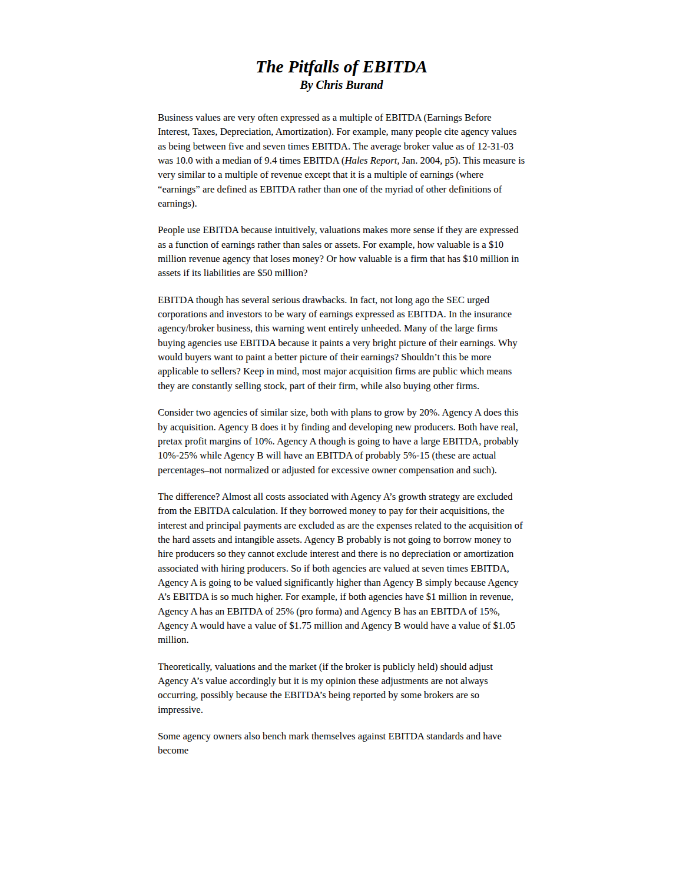The Pitfalls of EBITDA
By Chris Burand
Business values are very often expressed as a multiple of EBITDA (Earnings Before Interest, Taxes, Depreciation, Amortization). For example, many people cite agency values as being between five and seven times EBITDA. The average broker value as of 12-31-03 was 10.0 with a median of 9.4 times EBITDA (Hales Report, Jan. 2004, p5). This measure is very similar to a multiple of revenue except that it is a multiple of earnings (where “earnings” are defined as EBITDA rather than one of the myriad of other definitions of earnings).
People use EBITDA because intuitively, valuations makes more sense if they are expressed as a function of earnings rather than sales or assets. For example, how valuable is a $10 million revenue agency that loses money? Or how valuable is a firm that has $10 million in assets if its liabilities are $50 million?
EBITDA though has several serious drawbacks. In fact, not long ago the SEC urged corporations and investors to be wary of earnings expressed as EBITDA. In the insurance agency/broker business, this warning went entirely unheeded. Many of the large firms buying agencies use EBITDA because it paints a very bright picture of their earnings. Why would buyers want to paint a better picture of their earnings? Shouldn’t this be more applicable to sellers? Keep in mind, most major acquisition firms are public which means they are constantly selling stock, part of their firm, while also buying other firms.
Consider two agencies of similar size, both with plans to grow by 20%. Agency A does this by acquisition. Agency B does it by finding and developing new producers. Both have real, pretax profit margins of 10%. Agency A though is going to have a large EBITDA, probably 10%-25% while Agency B will have an EBITDA of probably 5%-15 (these are actual percentages–not normalized or adjusted for excessive owner compensation and such).
The difference? Almost all costs associated with Agency A’s growth strategy are excluded from the EBITDA calculation. If they borrowed money to pay for their acquisitions, the interest and principal payments are excluded as are the expenses related to the acquisition of the hard assets and intangible assets. Agency B probably is not going to borrow money to hire producers so they cannot exclude interest and there is no depreciation or amortization associated with hiring producers. So if both agencies are valued at seven times EBITDA, Agency A is going to be valued significantly higher than Agency B simply because Agency A’s EBITDA is so much higher. For example, if both agencies have $1 million in revenue, Agency A has an EBITDA of 25% (pro forma) and Agency B has an EBITDA of 15%, Agency A would have a value of $1.75 million and Agency B would have a value of $1.05 million.
Theoretically, valuations and the market (if the broker is publicly held) should adjust Agency A’s value accordingly but it is my opinion these adjustments are not always occurring, possibly because the EBITDA’s being reported by some brokers are so impressive.
Some agency owners also bench mark themselves against EBITDA standards and have become